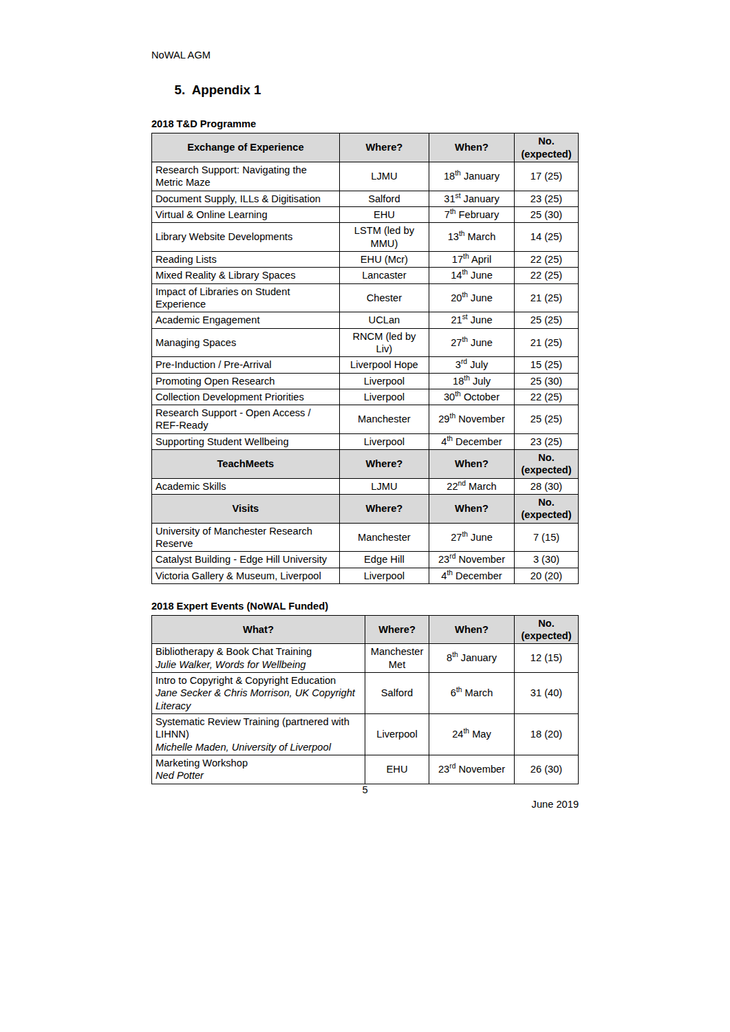NoWAL AGM
5. Appendix 1
2018 T&D Programme
| Exchange of Experience | Where? | When? | No. (expected) |
| --- | --- | --- | --- |
| Research Support: Navigating the Metric Maze | LJMU | 18 th January | 17 (25) |
| Document Supply, ILLs & Digitisation | Salford | 31 st January | 23 (25) |
| Virtual & Online Learning | EHU | 7 th February | 25 (30) |
| Library Website Developments | LSTM (led by MMU) | 13 th March | 14 (25) |
| Reading Lists | EHU (Mcr) | 17 th April | 22 (25) |
| Mixed Reality & Library Spaces | Lancaster | 14 th June | 22 (25) |
| Impact of Libraries on Student Experience | Chester | 20 th June | 21 (25) |
| Academic Engagement | UCLan | 21 st June | 25 (25) |
| Managing Spaces | RNCM (led by Liv) | 27 th June | 21 (25) |
| Pre-Induction / Pre-Arrival | Liverpool Hope | 3 rd July | 15 (25) |
| Promoting Open Research | Liverpool | 18 th July | 25 (30) |
| Collection Development Priorities | Liverpool | 30 th October | 22 (25) |
| Research Support - Open Access / REF-Ready | Manchester | 29 th November | 25 (25) |
| Supporting Student Wellbeing | Liverpool | 4 th December | 23 (25) |
| TeachMeets | Where? | When? | No. (expected) |
| Academic Skills | LJMU | 22 nd March | 28 (30) |
| Visits | Where? | When? | No. (expected) |
| University of Manchester Research Reserve | Manchester | 27 th June | 7 (15) |
| Catalyst Building - Edge Hill University | Edge Hill | 23 rd November | 3 (30) |
| Victoria Gallery & Museum, Liverpool | Liverpool | 4 th December | 20 (20) |
2018 Expert Events (NoWAL Funded)
| What? | Where? | When? | No. (expected) |
| --- | --- | --- | --- |
| Bibliotherapy & Book Chat Training Julie Walker, Words for Wellbeing | Manchester Met | 8 th January | 12 (15) |
| Intro to Copyright & Copyright Education Jane Secker & Chris Morrison, UK Copyright Literacy | Salford | 6 th March | 31 (40) |
| Systematic Review Training (partnered with LIHNN) Michelle Maden, University of Liverpool | Liverpool | 24 th May | 18 (20) |
| Marketing Workshop Ned Potter | EHU | 23 rd November | 26 (30) |
5
June 2019